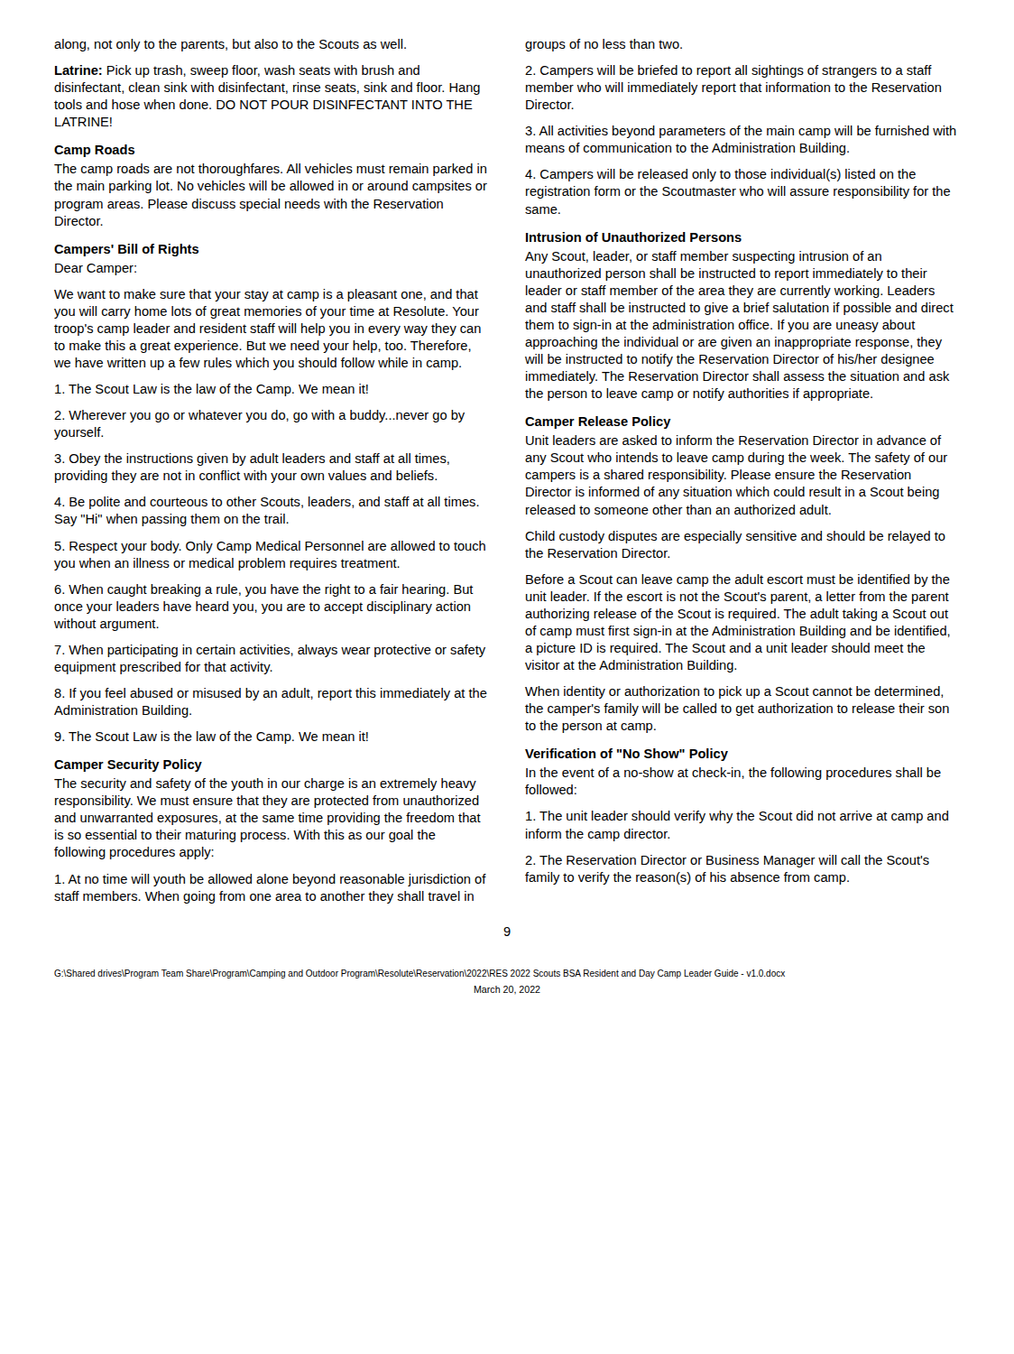along, not only to the parents, but also to the Scouts as well.
Latrine: Pick up trash, sweep floor, wash seats with brush and disinfectant, clean sink with disinfectant, rinse seats, sink and floor. Hang tools and hose when done. DO NOT POUR DISINFECTANT INTO THE LATRINE!
Camp Roads
The camp roads are not thoroughfares. All vehicles must remain parked in the main parking lot. No vehicles will be allowed in or around campsites or program areas. Please discuss special needs with the Reservation Director.
Campers' Bill of Rights
Dear Camper:
We want to make sure that your stay at camp is a pleasant one, and that you will carry home lots of great memories of your time at Resolute. Your troop's camp leader and resident staff will help you in every way they can to make this a great experience. But we need your help, too. Therefore, we have written up a few rules which you should follow while in camp.
1. The Scout Law is the law of the Camp. We mean it!
2. Wherever you go or whatever you do, go with a buddy...never go by yourself.
3. Obey the instructions given by adult leaders and staff at all times, providing they are not in conflict with your own values and beliefs.
4. Be polite and courteous to other Scouts, leaders, and staff at all times. Say "Hi" when passing them on the trail.
5. Respect your body. Only Camp Medical Personnel are allowed to touch you when an illness or medical problem requires treatment.
6. When caught breaking a rule, you have the right to a fair hearing. But once your leaders have heard you, you are to accept disciplinary action without argument.
7. When participating in certain activities, always wear protective or safety equipment prescribed for that activity.
8. If you feel abused or misused by an adult, report this immediately at the Administration Building.
9. The Scout Law is the law of the Camp. We mean it!
Camper Security Policy
The security and safety of the youth in our charge is an extremely heavy responsibility. We must ensure that they are protected from unauthorized and unwarranted exposures, at the same time providing the freedom that is so essential to their maturing process. With this as our goal the following procedures apply:
1. At no time will youth be allowed alone beyond reasonable jurisdiction of staff members. When going from one area to another they shall travel in groups of no less than two.
2. Campers will be briefed to report all sightings of strangers to a staff member who will immediately report that information to the Reservation Director.
3. All activities beyond parameters of the main camp will be furnished with means of communication to the Administration Building.
4. Campers will be released only to those individual(s) listed on the registration form or the Scoutmaster who will assure responsibility for the same.
Intrusion of Unauthorized Persons
Any Scout, leader, or staff member suspecting intrusion of an unauthorized person shall be instructed to report immediately to their leader or staff member of the area they are currently working. Leaders and staff shall be instructed to give a brief salutation if possible and direct them to sign-in at the administration office. If you are uneasy about approaching the individual or are given an inappropriate response, they will be instructed to notify the Reservation Director of his/her designee immediately. The Reservation Director shall assess the situation and ask the person to leave camp or notify authorities if appropriate.
Camper Release Policy
Unit leaders are asked to inform the Reservation Director in advance of any Scout who intends to leave camp during the week. The safety of our campers is a shared responsibility. Please ensure the Reservation Director is informed of any situation which could result in a Scout being released to someone other than an authorized adult.
Child custody disputes are especially sensitive and should be relayed to the Reservation Director.
Before a Scout can leave camp the adult escort must be identified by the unit leader. If the escort is not the Scout's parent, a letter from the parent authorizing release of the Scout is required. The adult taking a Scout out of camp must first sign-in at the Administration Building and be identified, a picture ID is required. The Scout and a unit leader should meet the visitor at the Administration Building.
When identity or authorization to pick up a Scout cannot be determined, the camper's family will be called to get authorization to release their son to the person at camp.
Verification of "No Show" Policy
In the event of a no-show at check-in, the following procedures shall be followed:
1. The unit leader should verify why the Scout did not arrive at camp and inform the camp director.
2. The Reservation Director or Business Manager will call the Scout's family to verify the reason(s) of his absence from camp.
9
G:\Shared drives\Program Team Share\Program\Camping and Outdoor Program\Resolute\Reservation\2022\RES 2022 Scouts BSA Resident and Day Camp Leader Guide - v1.0.docx
March 20, 2022